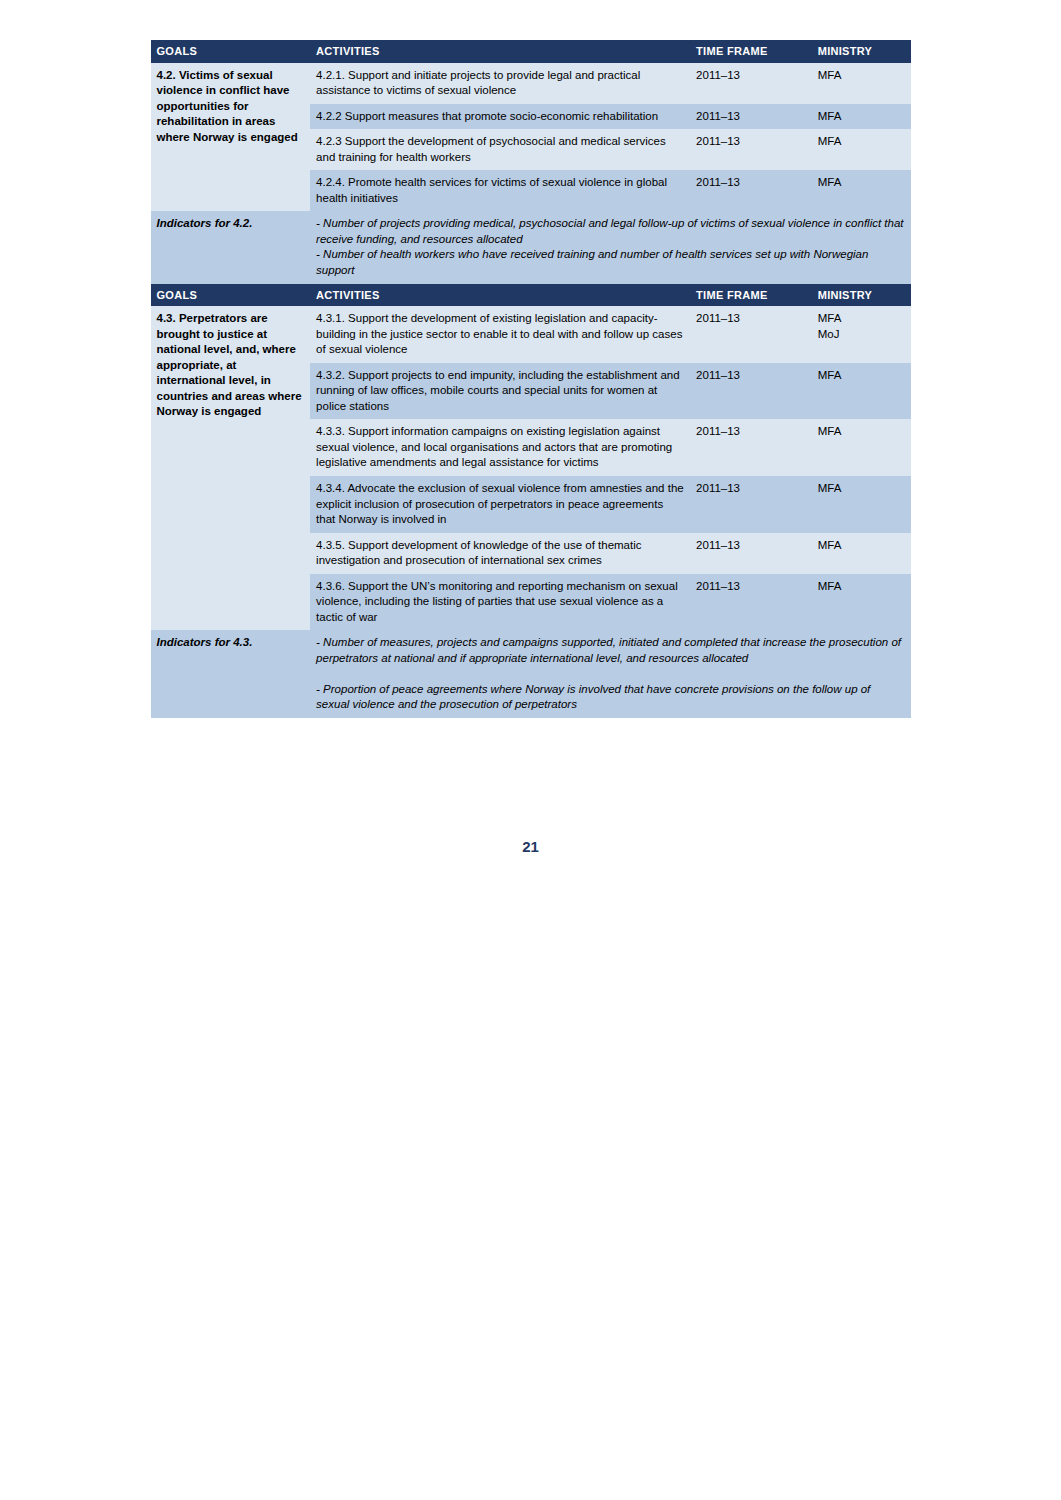| GOALS | ACTIVITIES | TIME FRAME | MINISTRY |
| --- | --- | --- | --- |
| 4.2. Victims of sexual violence in conflict have opportunities for rehabilitation in areas where Norway is engaged | 4.2.1. Support and initiate projects to provide legal and practical assistance to victims of sexual violence | 2011–13 | MFA |
| 4.2.2 Support measures that promote socio-economic rehabilitation | 2011–13 | MFA |
| 4.2.3 Support the development of psychosocial and medical services and training for health workers | 2011–13 | MFA |
| 4.2.4. Promote health services for victims of sexual violence in global health initiatives | 2011–13 | MFA |
| Indicators for 4.2. | - Number of projects providing medical, psychosocial and legal follow-up of victims of sexual violence in conflict that receive funding, and resources allocated - Number of health workers who have received training and number of health services set up with Norwegian support |
| GOALS | ACTIVITIES | TIME FRAME | MINISTRY |
| 4.3. Perpetrators are brought to justice at national level, and, where appropriate, at international level, in countries and areas where Norway is engaged | 4.3.1. Support the development of existing legislation and capacity-building in the justice sector to enable it to deal with and follow up cases of sexual violence | 2011–13 | MFA MoJ |
| 4.3.2. Support projects to end impunity, including the establishment and running of law offices, mobile courts and special units for women at police stations | 2011–13 | MFA |
| 4.3.3. Support information campaigns on existing legislation against sexual violence, and local organisations and actors that are promoting legislative amendments and legal assistance for victims | 2011–13 | MFA |
| 4.3.4. Advocate the exclusion of sexual violence from amnesties and the explicit inclusion of prosecution of perpetrators in peace agreements that Norway is involved in | 2011–13 | MFA |
| 4.3.5. Support development of knowledge of the use of thematic investigation and prosecution of international sex crimes | 2011–13 | MFA |
| 4.3.6. Support the UN’s monitoring and reporting mechanism on sexual violence, including the listing of parties that use sexual violence as a tactic of war | 2011–13 | MFA |
| Indicators for 4.3. | - Number of measures, projects and campaigns supported, initiated and completed that increase the prosecution of perpetrators at national and if appropriate international level, and resources allocated - Proportion of peace agreements where Norway is involved that have concrete provisions on the follow up of sexual violence and the prosecution of perpetrators |
21